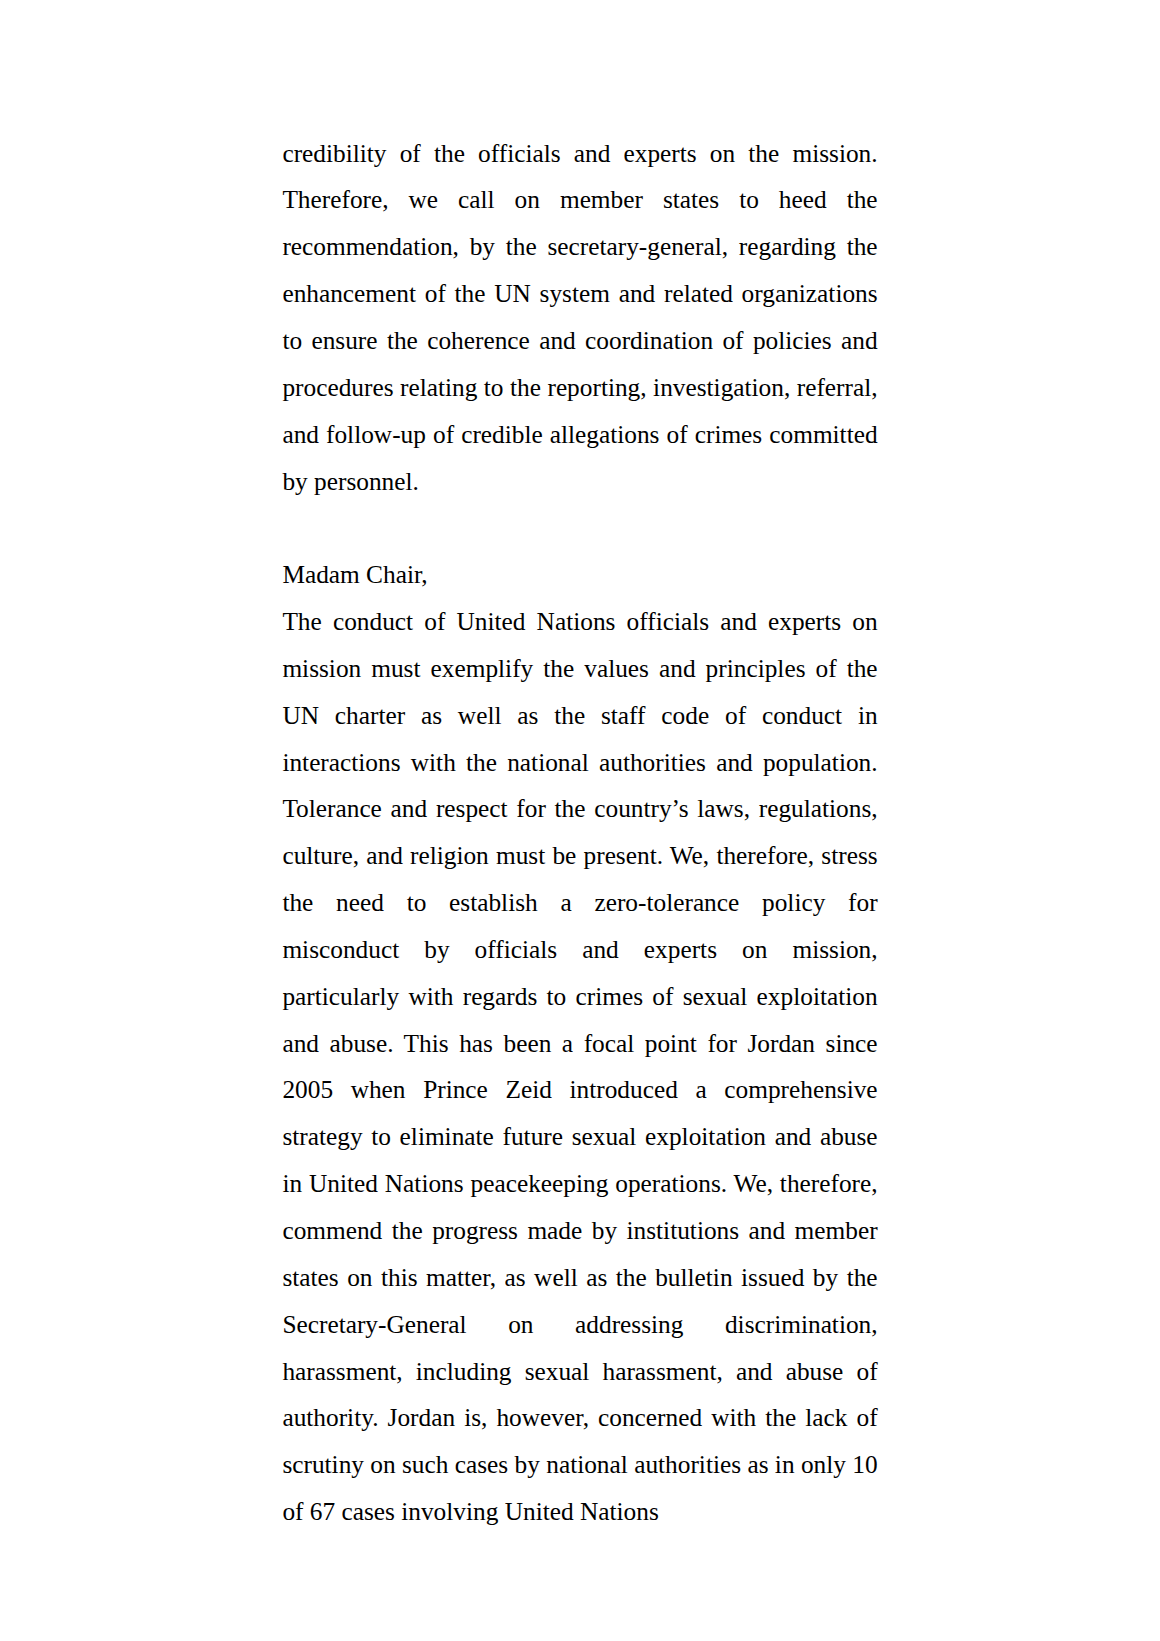credibility of the officials and experts on the mission. Therefore, we call on member states to heed the recommendation, by the secretary-general, regarding the enhancement of the UN system and related organizations to ensure the coherence and coordination of policies and procedures relating to the reporting, investigation, referral, and follow-up of credible allegations of crimes committed by personnel.
Madam Chair,
The conduct of United Nations officials and experts on mission must exemplify the values and principles of the UN charter as well as the staff code of conduct in interactions with the national authorities and population. Tolerance and respect for the country’s laws, regulations, culture, and religion must be present. We, therefore, stress the need to establish a zero-tolerance policy for misconduct by officials and experts on mission, particularly with regards to crimes of sexual exploitation and abuse. This has been a focal point for Jordan since 2005 when Prince Zeid introduced a comprehensive strategy to eliminate future sexual exploitation and abuse in United Nations peacekeeping operations. We, therefore, commend the progress made by institutions and member states on this matter, as well as the bulletin issued by the Secretary-General on addressing discrimination, harassment, including sexual harassment, and abuse of authority. Jordan is, however, concerned with the lack of scrutiny on such cases by national authorities as in only 10 of 67 cases involving United Nations